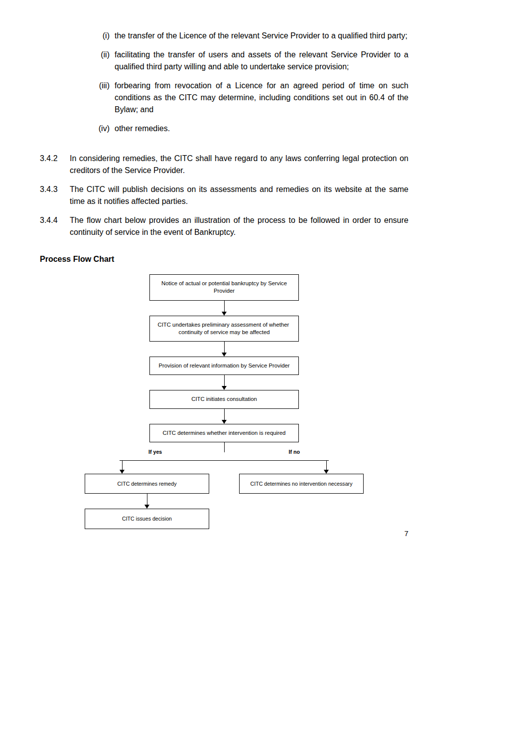(i) the transfer of the Licence of the relevant Service Provider to a qualified third party;
(ii) facilitating the transfer of users and assets of the relevant Service Provider to a qualified third party willing and able to undertake service provision;
(iii) forbearing from revocation of a Licence for an agreed period of time on such conditions as the CITC may determine, including conditions set out in 60.4 of the Bylaw; and
(iv) other remedies.
3.4.2 In considering remedies, the CITC shall have regard to any laws conferring legal protection on creditors of the Service Provider.
3.4.3 The CITC will publish decisions on its assessments and remedies on its website at the same time as it notifies affected parties.
3.4.4 The flow chart below provides an illustration of the process to be followed in order to ensure continuity of service in the event of Bankruptcy.
Process Flow Chart
Notice of actual or potential bankruptcy by Service Provider
CITC undertakes preliminary assessment of whether continuity of service may be affected
Provision of relevant information by Service Provider
CITC initiates consultation
CITC determines whether intervention is required
If yes If no
CITC determines remedy
CITC issues decision
CITC determines no intervention necessary
7